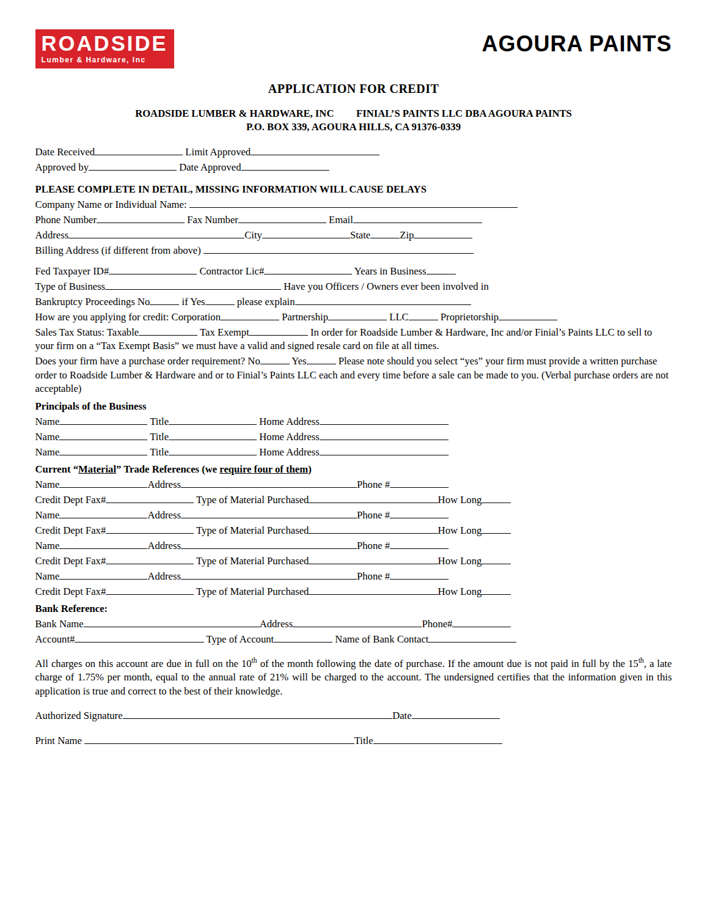ROADSIDE Lumber & Hardware, Inc
AGOURA PAINTS
APPLICATION FOR CREDIT
ROADSIDE LUMBER & HARDWARE, INCFINIAL’S PAINTS LLC DBA AGOURA PAINTS
P.O. BOX 339, AGOURA HILLS, CA 91376-0339
Date Received Limit Approved
Approved by Date Approved
PLEASE COMPLETE IN DETAIL, MISSING INFORMATION WILL CAUSE DELAYS
Company Name or Individual Name:
Phone Number Fax Number Email
Address City State Zip
Billing Address (if different from above)
Fed Taxpayer ID# Contractor Lic# Years in Business
Type of Business Have you Officers / Owners ever been involved in
Bankruptcy Proceedings No if Yes please explain
How are you applying for credit: Corporation Partnership LLC Proprietorship
Sales Tax Status: Taxable Tax Exempt In order for Roadside Lumber & Hardware, Inc and/or Finial’s Paints LLC to sell to your firm on a “Tax Exempt Basis” we must have a valid and signed resale card on file at all times.
Does your firm have a purchase order requirement? No Yes Please note should you select “yes” your firm must provide a written purchase order to Roadside Lumber & Hardware and or to Finial’s Paints LLC each and every time before a sale can be made to you. (Verbal purchase orders are not acceptable)
Principals of the Business
Name Title Home Address
Name Title Home Address
Name Title Home Address
Current “Material” Trade References (we require four of them)
Name Address Phone #
Credit Dept Fax# Type of Material Purchased How Long
Name Address Phone #
Credit Dept Fax# Type of Material Purchased How Long
Name Address Phone #
Credit Dept Fax# Type of Material Purchased How Long
Name Address Phone #
Credit Dept Fax# Type of Material Purchased How Long
Bank Reference:
Bank Name Address Phone#
Account# Type of Account Name of Bank Contact
All charges on this account are due in full on the 10th of the month following the date of purchase. If the amount due is not paid in full by the 15th, a late charge of 1.75% per month, equal to the annual rate of 21% will be charged to the account. The undersigned certifies that the information given in this application is true and correct to the best of their knowledge.
Authorized Signature Date
Print Name Title